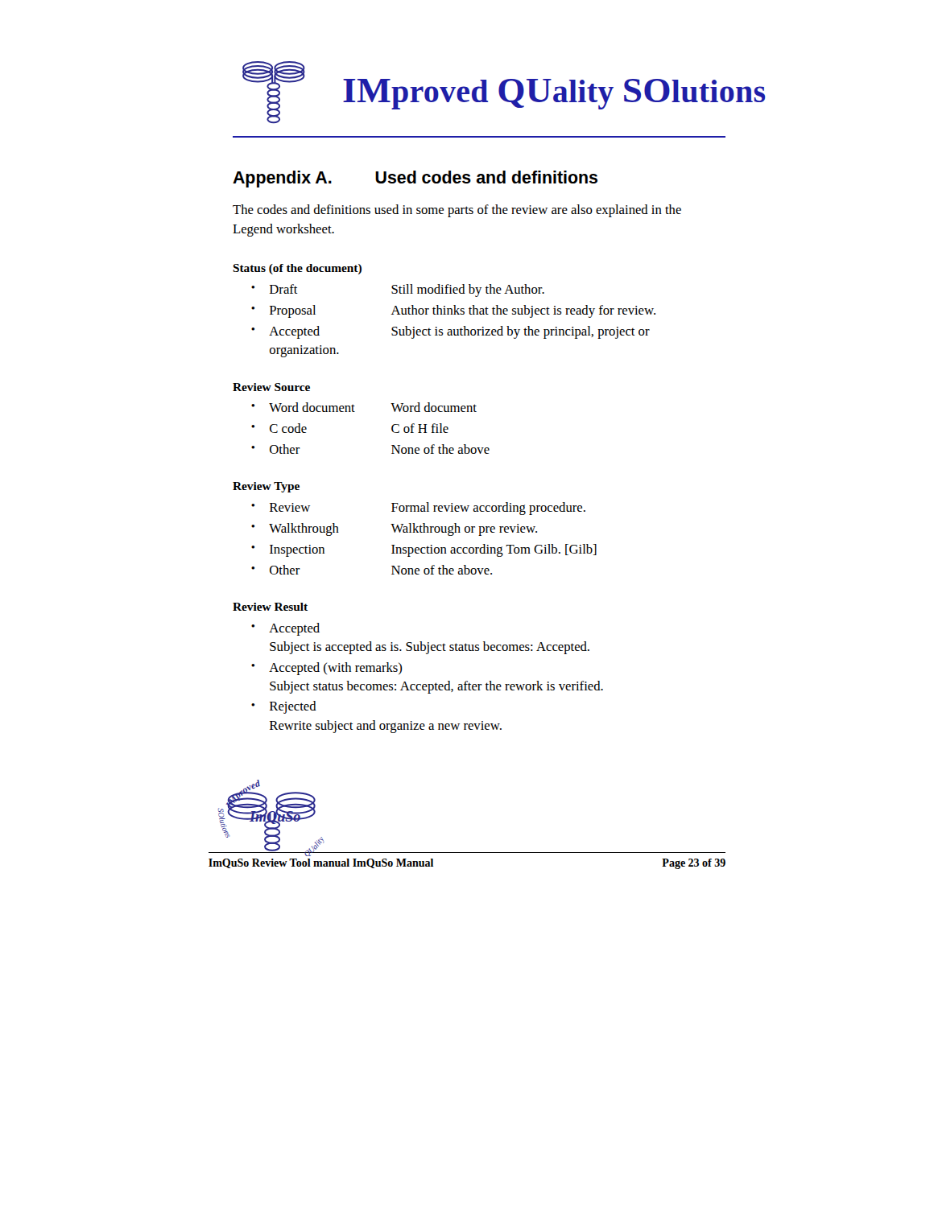IMproved QUality SOlutions
Appendix A. Used codes and definitions
The codes and definitions used in some parts of the review are also explained in the Legend worksheet.
Status (of the document)
Draft Still modified by the Author.
Proposal Author thinks that the subject is ready for review.
Accepted Subject is authorized by the principal, project or organization.
Review Source
Word document Word document
C code C of H file
Other None of the above
Review Type
Review Formal review according procedure.
Walkthrough Walkthrough or pre review.
Inspection Inspection according Tom Gilb. [Gilb]
Other None of the above.
Review Result
AcceptedSubject is accepted as is. Subject status becomes: Accepted.
Accepted (with remarks)Subject status becomes: Accepted, after the rework is verified.
RejectedRewrite subject and organize a new review.
IMproved SOlutions QUality ImQuSo
ImQuSo Review Tool manual ImQuSo Manual Page 23 of 39